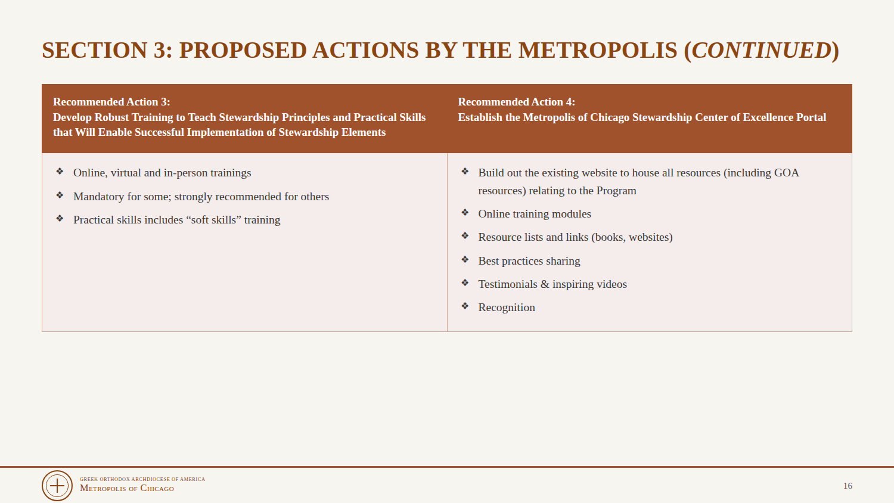SECTION 3: PROPOSED ACTIONS BY THE METROPOLIS (CONTINUED)
| Recommended Action 3: Develop Robust Training to Teach Stewardship Principles and Practical Skills that Will Enable Successful Implementation of Stewardship Elements | Recommended Action 4: Establish the Metropolis of Chicago Stewardship Center of Excellence Portal |
| --- | --- |
| Online, virtual and in-person trainings Mandatory for some; strongly recommended for others Practical skills includes “soft skills” training | Build out the existing website to house all resources (including GOA resources) relating to the Program Online training modules Resource lists and links (books, websites) Best practices sharing Testimonials & inspiring videos Recognition |
Greek Orthodox Archdiocese of America
Metropolis of Chicago
16